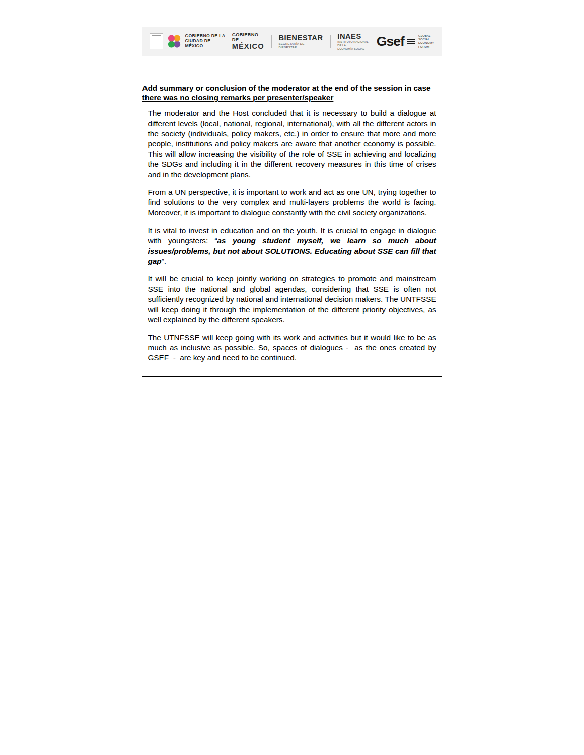Gobierno de la
Ciudad de México
Gobierno deMéxico
BIENESTARSecretaría de Bienestar
INAESInstituto Nacional de la
Economía Social
Gsef
Global
Social
Economy
Forum
Add summary or conclusion of the moderator at the end of the session in case there was no closing remarks per presenter/speaker
The moderator and the Host concluded that it is necessary to build a dialogue at different levels (local, national, regional, international), with all the different actors in the society (individuals, policy makers, etc.) in order to ensure that more and more people, institutions and policy makers are aware that another economy is possible. This will allow increasing the visibility of the role of SSE in achieving and localizing the SDGs and including it in the different recovery measures in this time of crises and in the development plans.
From a UN perspective, it is important to work and act as one UN, trying together to find solutions to the very complex and multi-layers problems the world is facing. Moreover, it is important to dialogue constantly with the civil society organizations.
It is vital to invest in education and on the youth. It is crucial to engage in dialogue with youngsters: “as young student myself, we learn so much about issues/problems, but not about SOLUTIONS. Educating about SSE can fill that gap”.
It will be crucial to keep jointly working on strategies to promote and mainstream SSE into the national and global agendas, considering that SSE is often not sufficiently recognized by national and international decision makers. The UNTFSSE will keep doing it through the implementation of the different priority objectives, as well explained by the different speakers.
The UTNFSSE will keep going with its work and activities but it would like to be as much as inclusive as possible. So, spaces of dialogues - as the ones created by GSEF - are key and need to be continued.